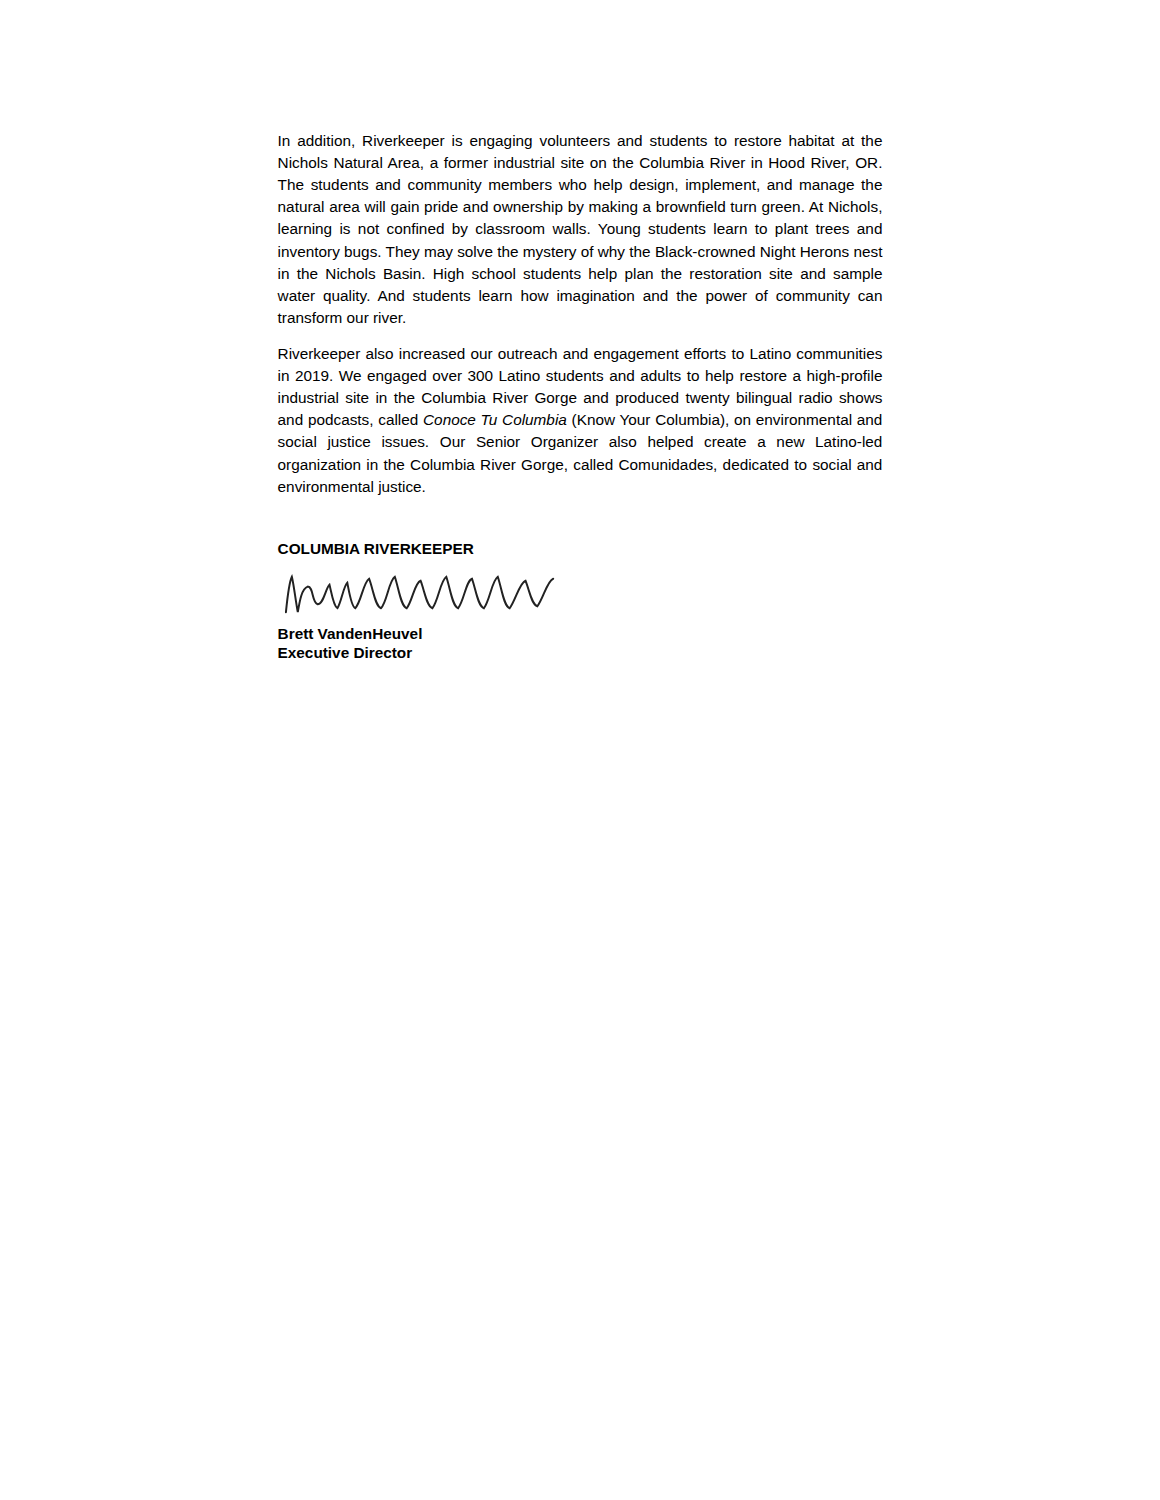In addition, Riverkeeper is engaging volunteers and students to restore habitat at the Nichols Natural Area, a former industrial site on the Columbia River in Hood River, OR. The students and community members who help design, implement, and manage the natural area will gain pride and ownership by making a brownfield turn green. At Nichols, learning is not confined by classroom walls. Young students learn to plant trees and inventory bugs. They may solve the mystery of why the Black-crowned Night Herons nest in the Nichols Basin. High school students help plan the restoration site and sample water quality. And students learn how imagination and the power of community can transform our river.
Riverkeeper also increased our outreach and engagement efforts to Latino communities in 2019. We engaged over 300 Latino students and adults to help restore a high-profile industrial site in the Columbia River Gorge and produced twenty bilingual radio shows and podcasts, called Conoce Tu Columbia (Know Your Columbia), on environmental and social justice issues. Our Senior Organizer also helped create a new Latino-led organization in the Columbia River Gorge, called Comunidades, dedicated to social and environmental justice.
COLUMBIA RIVERKEEPER
Brett VandenHeuvel
Executive Director